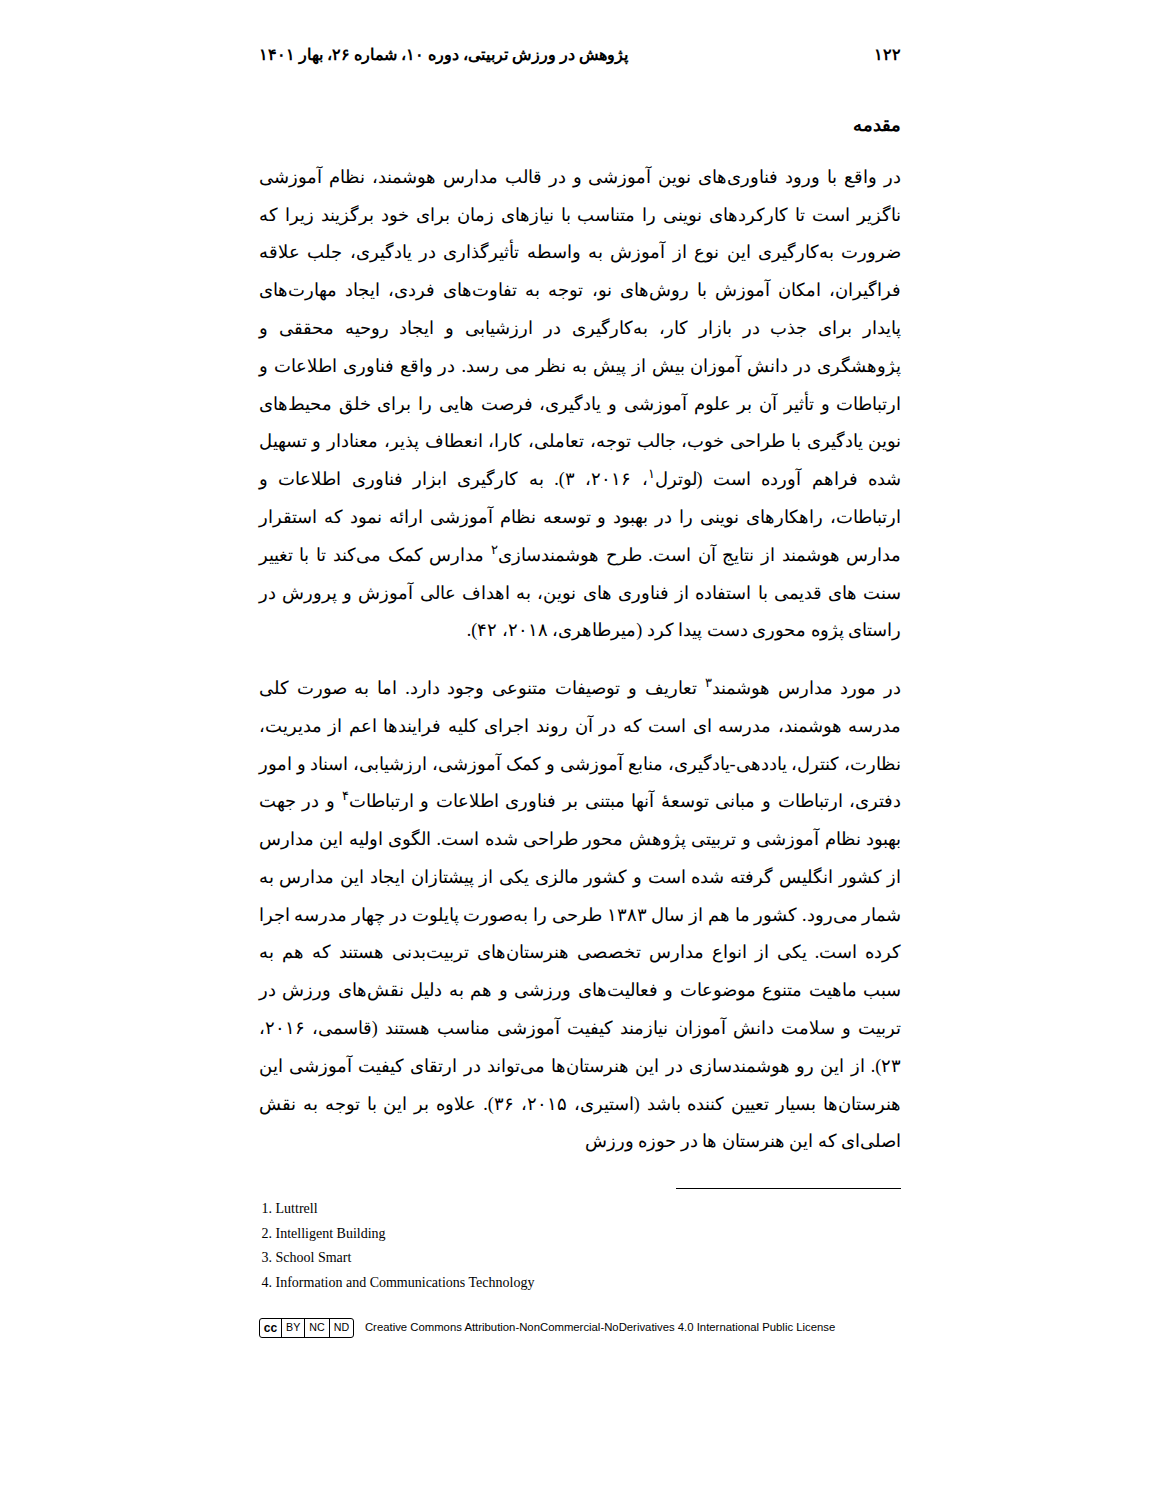۱۲۲ پژوهش در ورزش تربیتی، دوره ۱۰، شماره ۲۶، بهار ۱۴۰۱
مقدمه
در واقع با ورود فناوری‌های نوین آموزشی و در قالب مدارس هوشمند، نظام آموزشی ناگزیر است تا کارکردهای نوینی را متناسب با نیازهای زمان برای خود برگزیند زیرا که ضرورت به‌کارگیری این نوع از آموزش به واسطه تأثیرگذاری در یادگیری، جلب علاقه فراگیران، امکان آموزش با روش‌های نو، توجه به تفاوت‌های فردی، ایجاد مهارت‌های پایدار برای جذب در بازار کار، به‌کارگیری در ارزشیابی و ایجاد روحیه محققی و پژوهشگری در دانش آموزان بیش از پیش به نظر می رسد. در واقع فناوری اطلاعات و ارتباطات و تأثیر آن بر علوم آموزشی و یادگیری، فرصت هایی را برای خلق محیط‌های نوین یادگیری با طراحی خوب، جالب توجه، تعاملی، کارا، انعطاف پذیر، معنادار و تسهیل شده فراهم آورده است (لوترل۱، ۲۰۱۶، ۳). به کارگیری ابزار فناوری اطلاعات و ارتباطات، راهکارهای نوینی را در بهبود و توسعه نظام آموزشی ارائه نمود که استقرار مدارس هوشمند از نتایج آن است. طرح هوشمندسازی۲ مدارس کمک می‌کند تا با تغییر سنت های قدیمی با استفاده از فناوری های نوین، به اهداف عالی آموزش و پرورش در راستای پژوه محوری دست پیدا کرد (میرطاهری، ۲۰۱۸، ۴۲).
در مورد مدارس هوشمند۳ تعاریف و توصیفات متنوعی وجود دارد. اما به صورت کلی مدرسه هوشمند، مدرسه ای است که در آن روند اجرای کلیه فرایندها اعم از مدیریت، نظارت، کنترل، یاددهی-یادگیری، منابع آموزشی و کمک آموزشی، ارزشیابی، اسناد و امور دفتری، ارتباطات و مبانی توسعهٔ آنها مبتنی بر فناوری اطلاعات و ارتباطات۴ و در جهت بهبود نظام آموزشی و تربیتی پژوهش محور طراحی شده است. الگوی اولیه این مدارس از کشور انگلیس گرفته شده است و کشور مالزی یکی از پیشتازان ایجاد این مدارس به شمار می‌رود. کشور ما هم از سال ۱۳۸۳ طرحی را به‌صورت پایلوت در چهار مدرسه اجرا کرده است. یکی از انواع مدارس تخصصی هنرستان‌های تربیت‌بدنی هستند که هم به سبب ماهیت متنوع موضوعات و فعالیت‌های ورزشی و هم به دلیل نقش‌های ورزش در تربیت و سلامت دانش آموزان نیازمند کیفیت آموزشی مناسب هستند (قاسمی، ۲۰۱۶، ۲۳). از این رو هوشمندسازی در این هنرستان‌ها می‌تواند در ارتقای کیفیت آموزشی این هنرستان‌ها بسیار تعیین کننده باشد (استیری، ۲۰۱۵، ۳۶). علاوه بر این با توجه به نقش اصلی‌ای که این هنرستان ها در حوزه ورزش
Luttrell
Intelligent Building
School Smart
Information and Communications Technology
cc BY NC ND Creative Commons Attribution-NonCommercial-NoDerivatives 4.0 International Public License